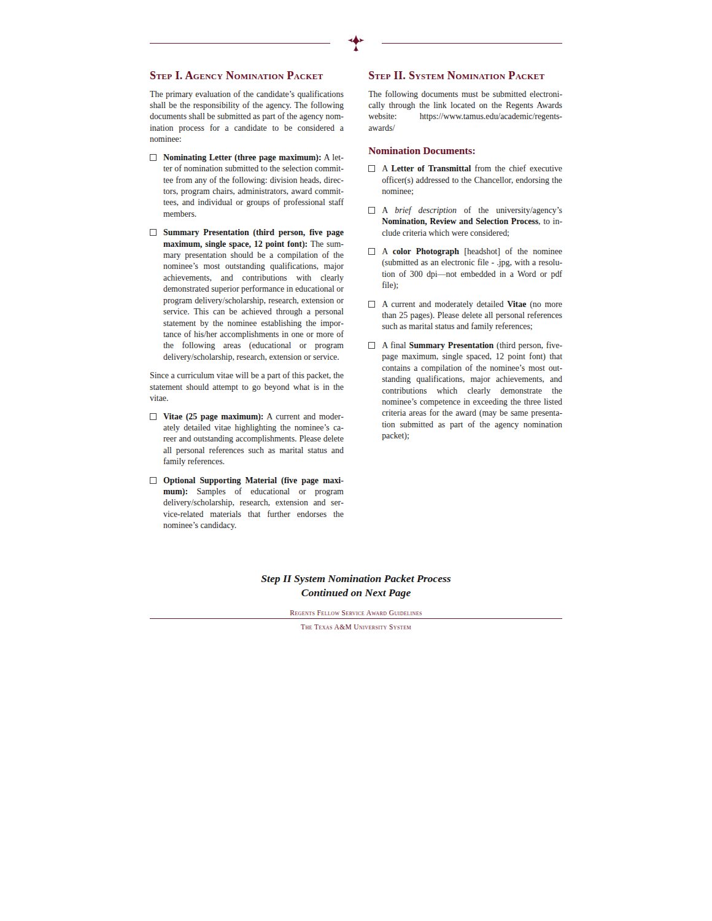Step I. Agency Nomination Packet
The primary evaluation of the candidate’s qualifications shall be the responsibility of the agency. The following documents shall be submitted as part of the agency nomination process for a candidate to be considered a nominee:
Nominating Letter (three page maximum): A letter of nomination submitted to the selection committee from any of the following: division heads, directors, program chairs, administrators, award committees, and individual or groups of professional staff members.
Summary Presentation (third person, five page maximum, single space, 12 point font): The summary presentation should be a compilation of the nominee’s most outstanding qualifications, major achievements, and contributions with clearly demonstrated superior performance in educational or program delivery/scholarship, research, extension or service. This can be achieved through a personal statement by the nominee establishing the importance of his/her accomplishments in one or more of the following areas (educational or program delivery/scholarship, research, extension or service.
Since a curriculum vitae will be a part of this packet, the statement should attempt to go beyond what is in the vitae.
Vitae (25 page maximum): A current and moderately detailed vitae highlighting the nominee’s career and outstanding accomplishments. Please delete all personal references such as marital status and family references.
Optional Supporting Material (five page maximum): Samples of educational or program delivery/scholarship, research, extension and service-related materials that further endorses the nominee’s candidacy.
Step II. System Nomination Packet
The following documents must be submitted electronically through the link located on the Regents Awards website: https://www.tamus.edu/academic/regents-awards/
Nomination Documents:
A Letter of Transmittal from the chief executive officer(s) addressed to the Chancellor, endorsing the nominee;
A brief description of the university/agency’s Nomination, Review and Selection Process, to include criteria which were considered;
A color Photograph [headshot] of the nominee (submitted as an electronic file - .jpg, with a resolution of 300 dpi—not embedded in a Word or pdf file);
A current and moderately detailed Vitae (no more than 25 pages). Please delete all personal references such as marital status and family references;
A final Summary Presentation (third person, five-page maximum, single spaced, 12 point font) that contains a compilation of the nominee’s most outstanding qualifications, major achievements, and contributions which clearly demonstrate the nominee’s competence in exceeding the three listed criteria areas for the award (may be same presentation submitted as part of the agency nomination packet);
Step II System Nomination Packet Process
Continued on Next Page
Regents Fellow Service Award Guidelines
The Texas A&M University System